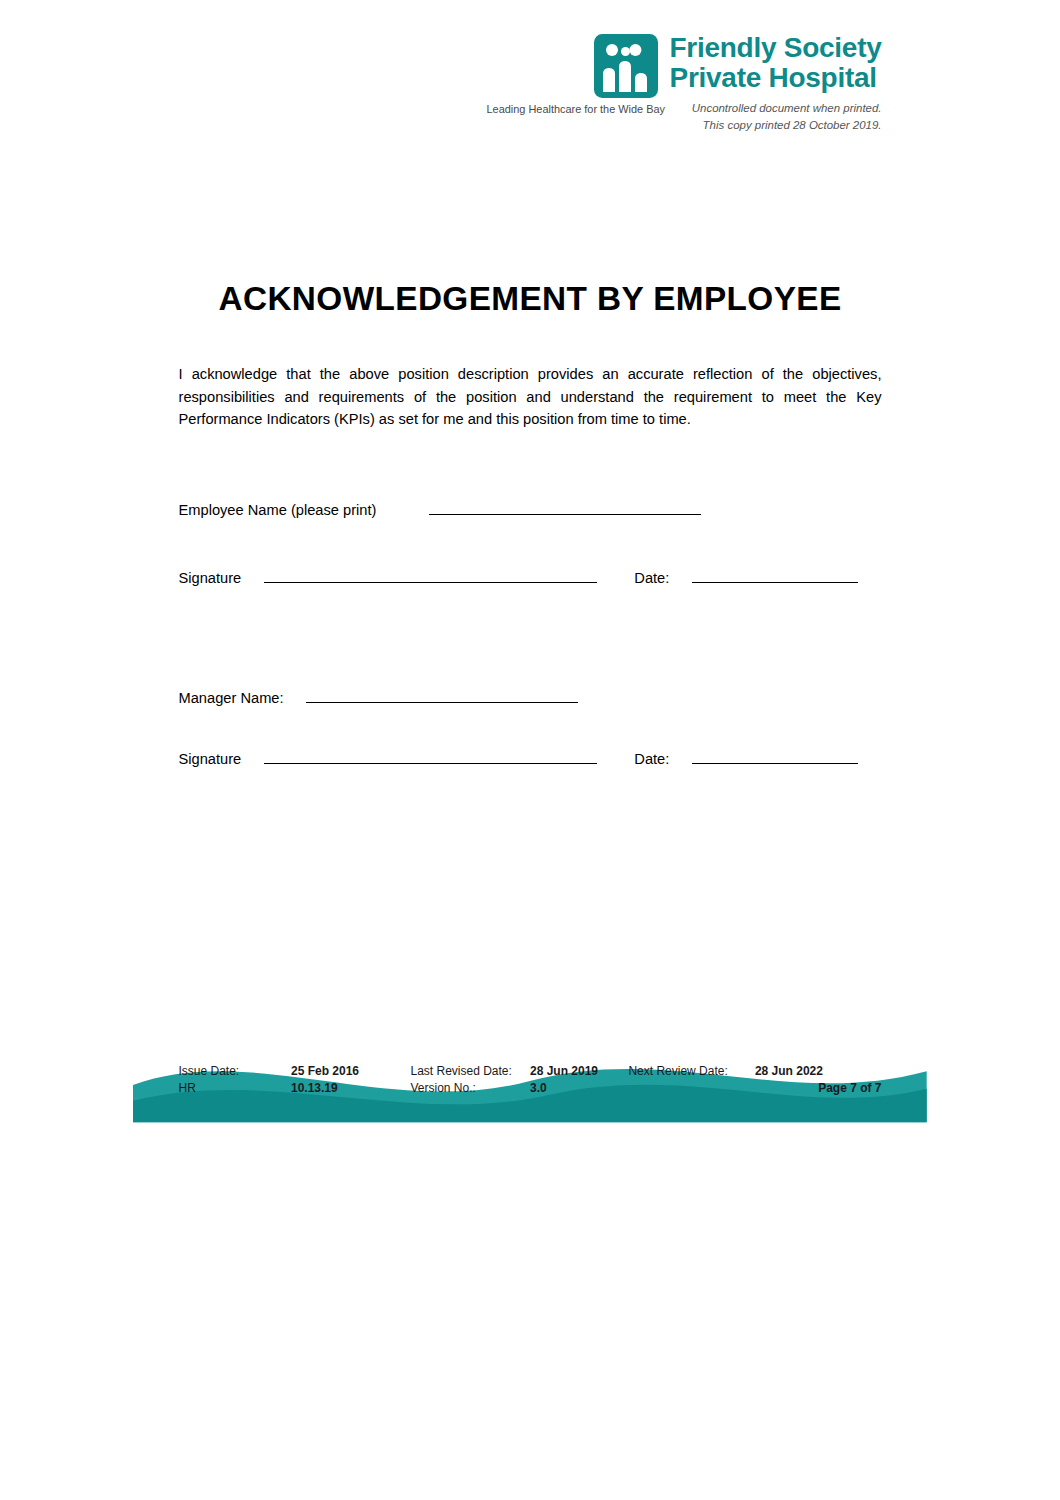Friendly Society Private Hospital
Leading Healthcare for the Wide Bay
Uncontrolled document when printed.
This copy printed 28 October 2019.
ACKNOWLEDGEMENT BY EMPLOYEE
I acknowledge that the above position description provides an accurate reflection of the objectives, responsibilities and requirements of the position and understand the requirement to meet the Key Performance Indicators (KPIs) as set for me and this position from time to time.
Employee Name (please print)
Signature Date:
Manager Name:
Signature Date:
| Issue Date: | 25 Feb 2016 | Last Revised Date: | 28 Jun 2019 | Next Review Date: | 28 Jun 2022 |
| HR | 10.13.19 | Version No.: | 3.0 | | Page 7 of 7 |